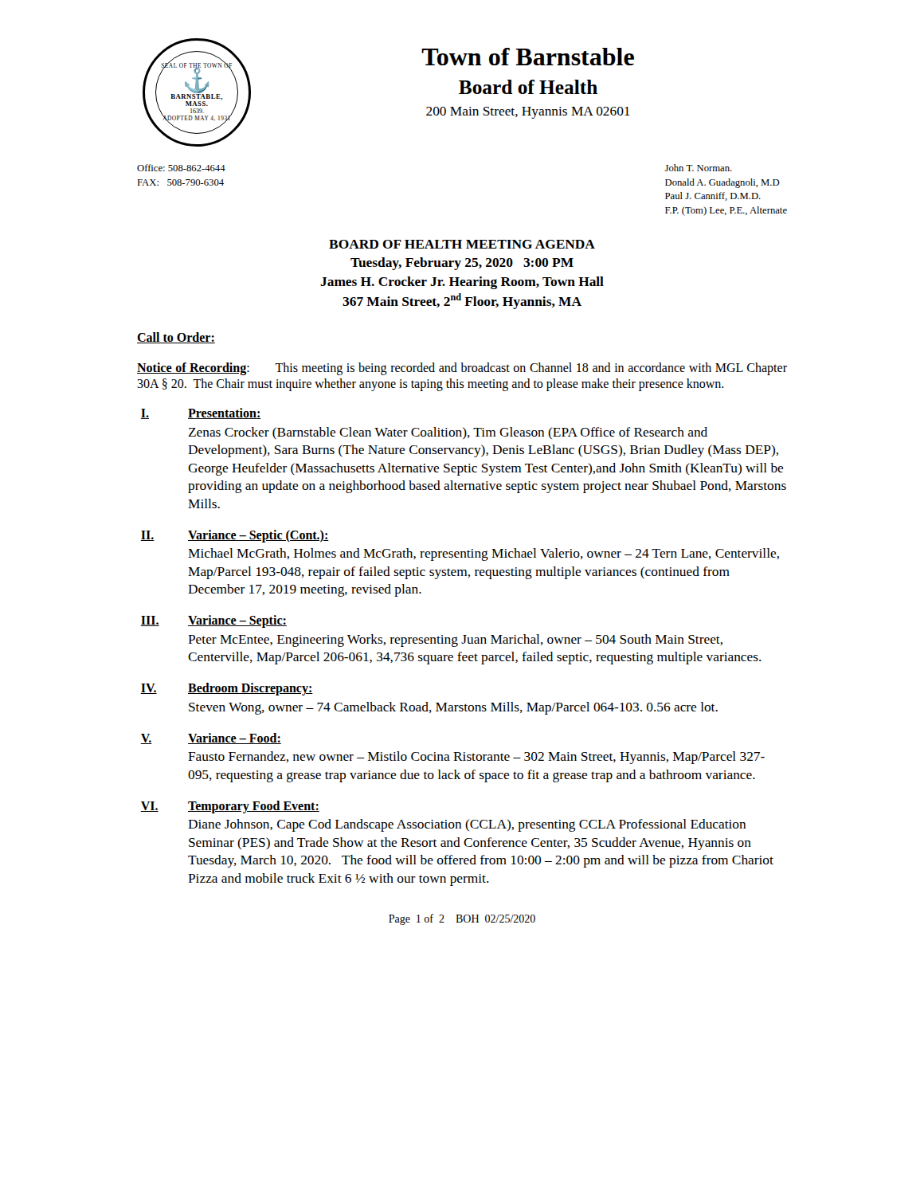SEAL OF THE TOWN OF
⚓
BARNSTABLE,
MASS.
1639.
ADOPTED MAY 4, 1931
Town of Barnstable
Board of Health
200 Main Street, Hyannis MA 02601
Office: 508-862-4644
FAX: 508-790-6304
John T. Norman.
Donald A. Guadagnoli, M.D
Paul J. Canniff, D.M.D.
F.P. (Tom) Lee, P.E., Alternate
BOARD OF HEALTH MEETING AGENDA
Tuesday, February 25, 2020 3:00 PM
James H. Crocker Jr. Hearing Room, Town Hall
367 Main Street, 2nd Floor, Hyannis, MA
Call to Order:
Notice of Recording: This meeting is being recorded and broadcast on Channel 18 and in accordance with MGL Chapter 30A § 20. The Chair must inquire whether anyone is taping this meeting and to please make their presence known.
I.
Presentation:
Zenas Crocker (Barnstable Clean Water Coalition), Tim Gleason (EPA Office of Research and Development), Sara Burns (The Nature Conservancy), Denis LeBlanc (USGS), Brian Dudley (Mass DEP), George Heufelder (Massachusetts Alternative Septic System Test Center),and John Smith (KleanTu) will be providing an update on a neighborhood based alternative septic system project near Shubael Pond, Marstons Mills.
II.
Variance – Septic (Cont.):
Michael McGrath, Holmes and McGrath, representing Michael Valerio, owner – 24 Tern Lane, Centerville, Map/Parcel 193-048, repair of failed septic system, requesting multiple variances (continued from December 17, 2019 meeting, revised plan.
III.
Variance – Septic:
Peter McEntee, Engineering Works, representing Juan Marichal, owner – 504 South Main Street, Centerville, Map/Parcel 206-061, 34,736 square feet parcel, failed septic, requesting multiple variances.
IV.
Bedroom Discrepancy:
Steven Wong, owner – 74 Camelback Road, Marstons Mills, Map/Parcel 064-103. 0.56 acre lot.
V.
Variance – Food:
Fausto Fernandez, new owner – Mistilo Cocina Ristorante – 302 Main Street, Hyannis, Map/Parcel 327-095, requesting a grease trap variance due to lack of space to fit a grease trap and a bathroom variance.
VI.
Temporary Food Event:
Diane Johnson, Cape Cod Landscape Association (CCLA), presenting CCLA Professional Education Seminar (PES) and Trade Show at the Resort and Conference Center, 35 Scudder Avenue, Hyannis on Tuesday, March 10, 2020. The food will be offered from 10:00 – 2:00 pm and will be pizza from Chariot Pizza and mobile truck Exit 6 ½ with our town permit.
Page 1 of 2 BOH 02/25/2020